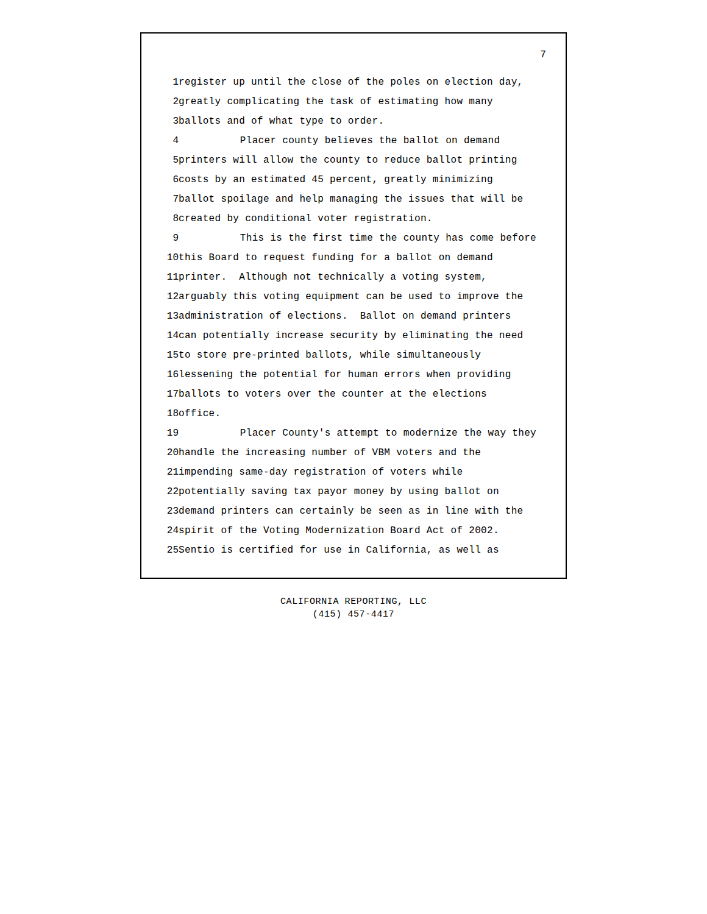7
| 1 | register up until the close of the poles on election day, |
| 2 | greatly complicating the task of estimating how many |
| 3 | ballots and of what type to order. |
| 4 | Placer county believes the ballot on demand |
| 5 | printers will allow the county to reduce ballot printing |
| 6 | costs by an estimated 45 percent, greatly minimizing |
| 7 | ballot spoilage and help managing the issues that will be |
| 8 | created by conditional voter registration. |
| 9 | This is the first time the county has come before |
| 10 | this Board to request funding for a ballot on demand |
| 11 | printer. Although not technically a voting system, |
| 12 | arguably this voting equipment can be used to improve the |
| 13 | administration of elections. Ballot on demand printers |
| 14 | can potentially increase security by eliminating the need |
| 15 | to store pre-printed ballots, while simultaneously |
| 16 | lessening the potential for human errors when providing |
| 17 | ballots to voters over the counter at the elections |
| 18 | office. |
| 19 | Placer County's attempt to modernize the way they |
| 20 | handle the increasing number of VBM voters and the |
| 21 | impending same-day registration of voters while |
| 22 | potentially saving tax payor money by using ballot on |
| 23 | demand printers can certainly be seen as in line with the |
| 24 | spirit of the Voting Modernization Board Act of 2002. |
| 25 | Sentio is certified for use in California, as well as |
CALIFORNIA REPORTING, LLC
(415) 457-4417